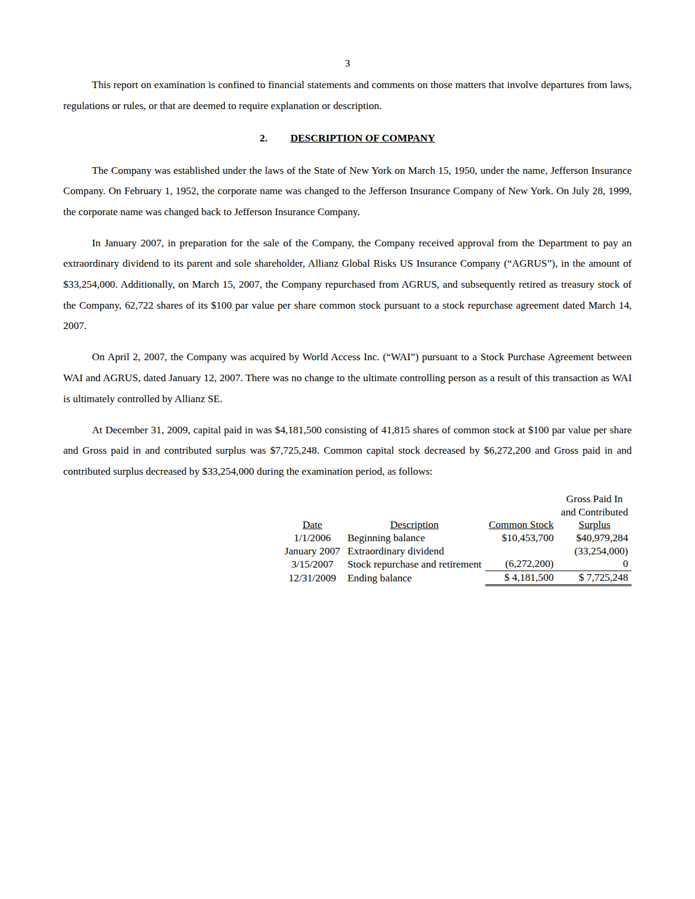3
This report on examination is confined to financial statements and comments on those matters that involve departures from laws, regulations or rules, or that are deemed to require explanation or description.
2. DESCRIPTION OF COMPANY
The Company was established under the laws of the State of New York on March 15, 1950, under the name, Jefferson Insurance Company. On February 1, 1952, the corporate name was changed to the Jefferson Insurance Company of New York. On July 28, 1999, the corporate name was changed back to Jefferson Insurance Company.
In January 2007, in preparation for the sale of the Company, the Company received approval from the Department to pay an extraordinary dividend to its parent and sole shareholder, Allianz Global Risks US Insurance Company (“AGRUS”), in the amount of $33,254,000. Additionally, on March 15, 2007, the Company repurchased from AGRUS, and subsequently retired as treasury stock of the Company, 62,722 shares of its $100 par value per share common stock pursuant to a stock repurchase agreement dated March 14, 2007.
On April 2, 2007, the Company was acquired by World Access Inc. (“WAI”) pursuant to a Stock Purchase Agreement between WAI and AGRUS, dated January 12, 2007. There was no change to the ultimate controlling person as a result of this transaction as WAI is ultimately controlled by Allianz SE.
At December 31, 2009, capital paid in was $4,181,500 consisting of 41,815 shares of common stock at $100 par value per share and Gross paid in and contributed surplus was $7,725,248. Common capital stock decreased by $6,272,200 and Gross paid in and contributed surplus decreased by $33,254,000 during the examination period, as follows:
| | | | Gross Paid In |
| | | | and Contributed |
| Date | Description | Common Stock | Surplus |
| 1/1/2006 | Beginning balance | $10,453,700 | $40,979,284 |
| January 2007 | Extraordinary dividend | | (33,254,000) |
| 3/15/2007 | Stock repurchase and retirement | (6,272,200) | 0 |
| 12/31/2009 | Ending balance | $ 4,181,500 | $ 7,725,248 |